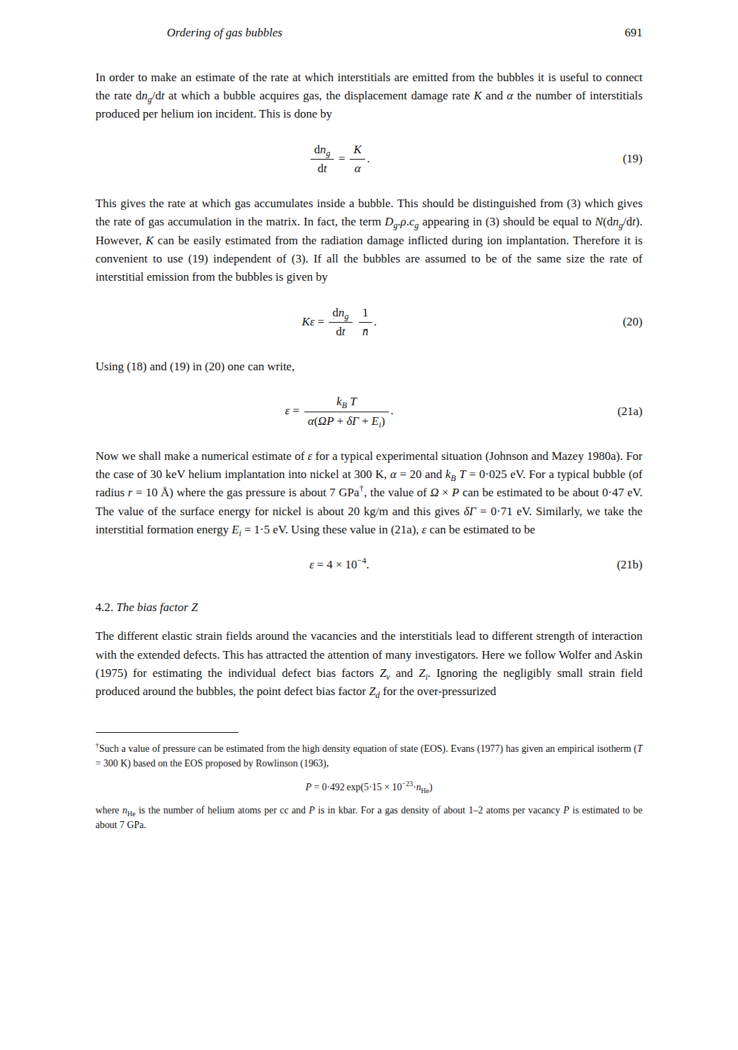Ordering of gas bubbles 691
In order to make an estimate of the rate at which interstitials are emitted from the bubbles it is useful to connect the rate dng/dt at which a bubble acquires gas, the displacement damage rate K and α the number of interstitials produced per helium ion incident. This is done by
dng dt = Kα. (19)
This gives the rate at which gas accumulates inside a bubble. This should be distinguished from (3) which gives the rate of gas accumulation in the matrix. In fact, the term Dg.ρ.cg appearing in (3) should be equal to N(dng/dt). However, K can be easily estimated from the radiation damage inflicted during ion implantation. Therefore it is convenient to use (19) independent of (3). If all the bubbles are assumed to be of the same size the rate of interstitial emission from the bubbles is given by
Kε = dng dt 1 n̄. (20)
Using (18) and (19) in (20) one can write,
ε = kB T α(ΩP + δΓ + Ei). (21a)
Now we shall make a numerical estimate of ε for a typical experimental situation (Johnson and Mazey 1980a). For the case of 30 keV helium implantation into nickel at 300 K, α = 20 and kB T = 0·025 eV. For a typical bubble (of radius r = 10 Å) where the gas pressure is about 7 GPa†, the value of Ω × P can be estimated to be about 0·47 eV. The value of the surface energy for nickel is about 20 kg/m and this gives δΓ = 0·71 eV. Similarly, we take the interstitial formation energy Ei = 1·5 eV. Using these value in (21a), ε can be estimated to be
ε = 4 × 10−4. (21b)
4.2. The bias factor Z
The different elastic strain fields around the vacancies and the interstitials lead to different strength of interaction with the extended defects. This has attracted the attention of many investigators. Here we follow Wolfer and Askin (1975) for estimating the individual defect bias factors Zv and Zi. Ignoring the negligibly small strain field produced around the bubbles, the point defect bias factor Zd for the over-pressurized
†Such a value of pressure can be estimated from the high density equation of state (EOS). Evans (1977) has given an empirical isotherm (T = 300 K) based on the EOS proposed by Rowlinson (1963),
P = 0·492 exp(5·15 × 10−23·nHe)
where nHe is the number of helium atoms per cc and P is in kbar. For a gas density of about 1–2 atoms per vacancy P is estimated to be about 7 GPa.